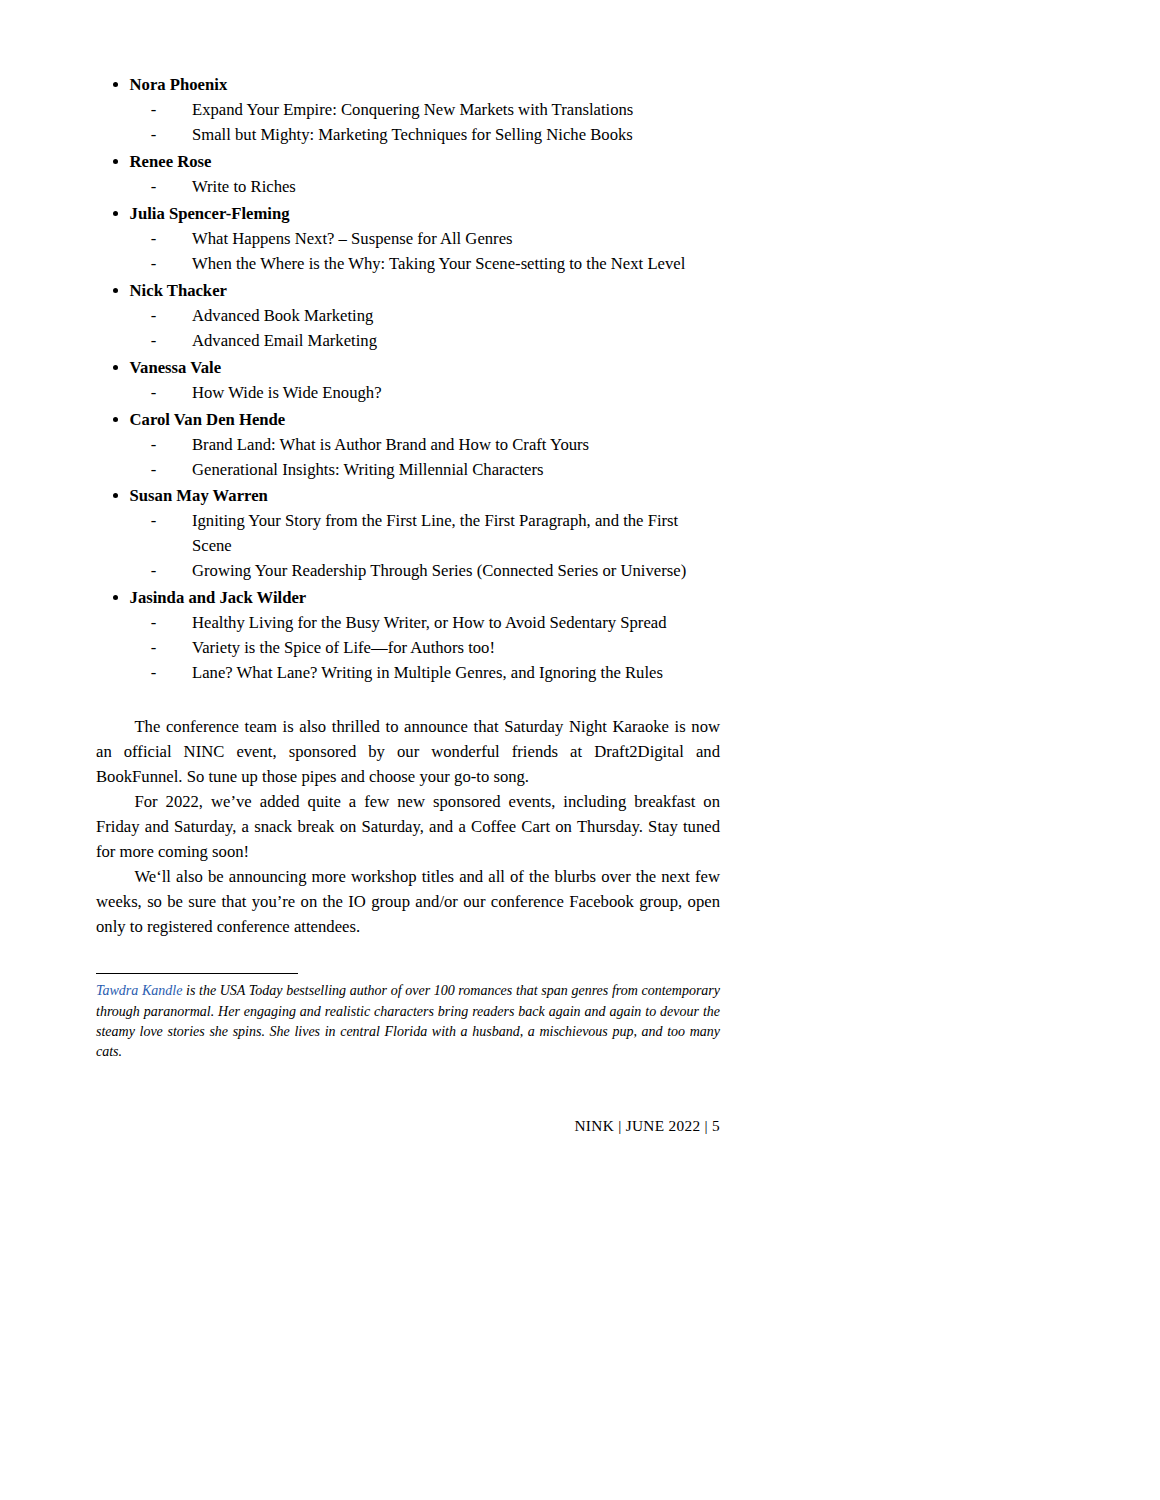Nora Phoenix
Expand Your Empire: Conquering New Markets with Translations
Small but Mighty: Marketing Techniques for Selling Niche Books
Renee Rose
Write to Riches
Julia Spencer-Fleming
What Happens Next? – Suspense for All Genres
When the Where is the Why: Taking Your Scene-setting to the Next Level
Nick Thacker
Advanced Book Marketing
Advanced Email Marketing
Vanessa Vale
How Wide is Wide Enough?
Carol Van Den Hende
Brand Land: What is Author Brand and How to Craft Yours
Generational Insights: Writing Millennial Characters
Susan May Warren
Igniting Your Story from the First Line, the First Paragraph, and the First Scene
Growing Your Readership Through Series (Connected Series or Universe)
Jasinda and Jack Wilder
Healthy Living for the Busy Writer, or How to Avoid Sedentary Spread
Variety is the Spice of Life—for Authors too!
Lane? What Lane? Writing in Multiple Genres, and Ignoring the Rules
The conference team is also thrilled to announce that Saturday Night Karaoke is now an official NINC event, sponsored by our wonderful friends at Draft2Digital and BookFunnel. So tune up those pipes and choose your go-to song.
For 2022, we’ve added quite a few new sponsored events, including breakfast on Friday and Saturday, a snack break on Saturday, and a Coffee Cart on Thursday. Stay tuned for more coming soon!
We‘ll also be announcing more workshop titles and all of the blurbs over the next few weeks, so be sure that you’re on the IO group and/or our conference Facebook group, open only to registered conference attendees.
Tawdra Kandle is the USA Today bestselling author of over 100 romances that span genres from contemporary through paranormal. Her engaging and realistic characters bring readers back again and again to devour the steamy love stories she spins. She lives in central Florida with a husband, a mischievous pup, and too many cats.
NINK | JUNE 2022 | 5